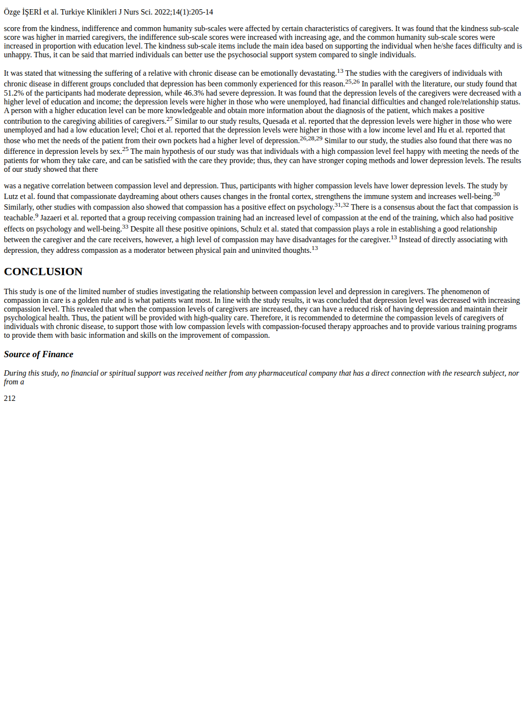Özge İŞERİ et al. Turkiye Klinikleri J Nurs Sci. 2022;14(1):205-14
score from the kindness, indifference and common humanity sub-scales were affected by certain characteristics of caregivers. It was found that the kindness sub-scale score was higher in married caregivers, the indifference sub-scale scores were increased with increasing age, and the common humanity sub-scale scores were increased in proportion with education level. The kindness sub-scale items include the main idea based on supporting the individual when he/she faces difficulty and is unhappy. Thus, it can be said that married individuals can better use the psychosocial support system compared to single individuals.
It was stated that witnessing the suffering of a relative with chronic disease can be emotionally devastating.13 The studies with the caregivers of individuals with chronic disease in different groups concluded that depression has been commonly experienced for this reason.25,26 In parallel with the literature, our study found that 51.2% of the participants had moderate depression, while 46.3% had severe depression. It was found that the depression levels of the caregivers were decreased with a higher level of education and income; the depression levels were higher in those who were unemployed, had financial difficulties and changed role/relationship status. A person with a higher education level can be more knowledgeable and obtain more information about the diagnosis of the patient, which makes a positive contribution to the caregiving abilities of caregivers.27 Similar to our study results, Quesada et al. reported that the depression levels were higher in those who were unemployed and had a low education level; Choi et al. reported that the depression levels were higher in those with a low income level and Hu et al. reported that those who met the needs of the patient from their own pockets had a higher level of depression.26,28,29 Similar to our study, the studies also found that there was no difference in depression levels by sex.25 The main hypothesis of our study was that individuals with a high compassion level feel happy with meeting the needs of the patients for whom they take care, and can be satisfied with the care they provide; thus, they can have stronger coping methods and lower depression levels. The results of our study showed that there
was a negative correlation between compassion level and depression. Thus, participants with higher compassion levels have lower depression levels. The study by Lutz et al. found that compassionate daydreaming about others causes changes in the frontal cortex, strengthens the immune system and increases well-being.30 Similarly, other studies with compassion also showed that compassion has a positive effect on psychology.31,32 There is a consensus about the fact that compassion is teachable.9 Jazaeri et al. reported that a group receiving compassion training had an increased level of compassion at the end of the training, which also had positive effects on psychology and well-being.33 Despite all these positive opinions, Schulz et al. stated that compassion plays a role in establishing a good relationship between the caregiver and the care receivers, however, a high level of compassion may have disadvantages for the caregiver.13 Instead of directly associating with depression, they address compassion as a moderator between physical pain and uninvited thoughts.13
CONCLUSION
This study is one of the limited number of studies investigating the relationship between compassion level and depression in caregivers. The phenomenon of compassion in care is a golden rule and is what patients want most. In line with the study results, it was concluded that depression level was decreased with increasing compassion level. This revealed that when the compassion levels of caregivers are increased, they can have a reduced risk of having depression and maintain their psychological health. Thus, the patient will be provided with high-quality care. Therefore, it is recommended to determine the compassion levels of caregivers of individuals with chronic disease, to support those with low compassion levels with compassion-focused therapy approaches and to provide various training programs to provide them with basic information and skills on the improvement of compassion.
Source of Finance
During this study, no financial or spiritual support was received neither from any pharmaceutical company that has a direct connection with the research subject, nor from a
212